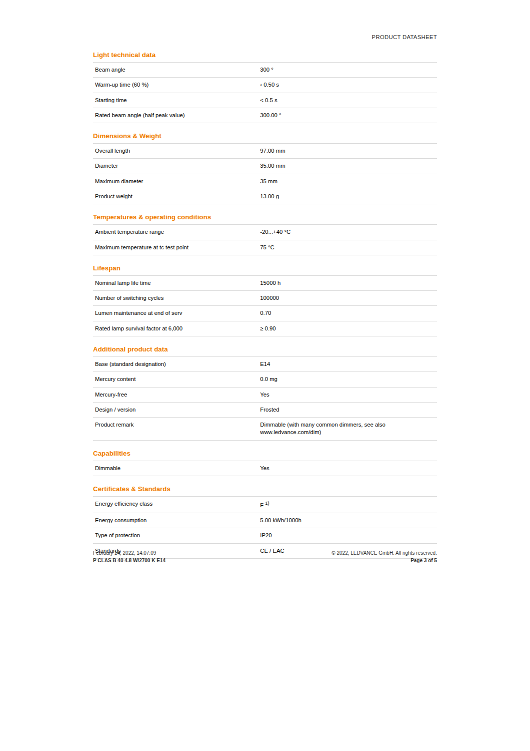PRODUCT DATASHEET
Light technical data
| Beam angle | 300 ° |
| Warm-up time (60 %) | ‹ 0.50 s |
| Starting time | < 0.5 s |
| Rated beam angle (half peak value) | 300.00 ° |
Dimensions & Weight
| Overall length | 97.00 mm |
| Diameter | 35.00 mm |
| Maximum diameter | 35 mm |
| Product weight | 13.00 g |
Temperatures & operating conditions
| Ambient temperature range | -20...+40 °C |
| Maximum temperature at tc test point | 75 °C |
Lifespan
| Nominal lamp life time | 15000 h |
| Number of switching cycles | 100000 |
| Lumen maintenance at end of serv | 0.70 |
| Rated lamp survival factor at 6,000 | ≥ 0.90 |
Additional product data
| Base (standard designation) | E14 |
| Mercury content | 0.0 mg |
| Mercury-free | Yes |
| Design / version | Frosted |
| Product remark | Dimmable (with many common dimmers, see also www.ledvance.com/dim) |
Capabilities
| Dimmable | Yes |
Certificates & Standards
| Energy efficiency class | F 1) |
| Energy consumption | 5.00 kWh/1000h |
| Type of protection | IP20 |
| Standards | CE / EAC |
February 14, 2022, 14:07:09
P CLAS B 40 4.8 W/2700 K E14
© 2022, LEDVANCE GmbH. All rights reserved.
Page 3 of 5